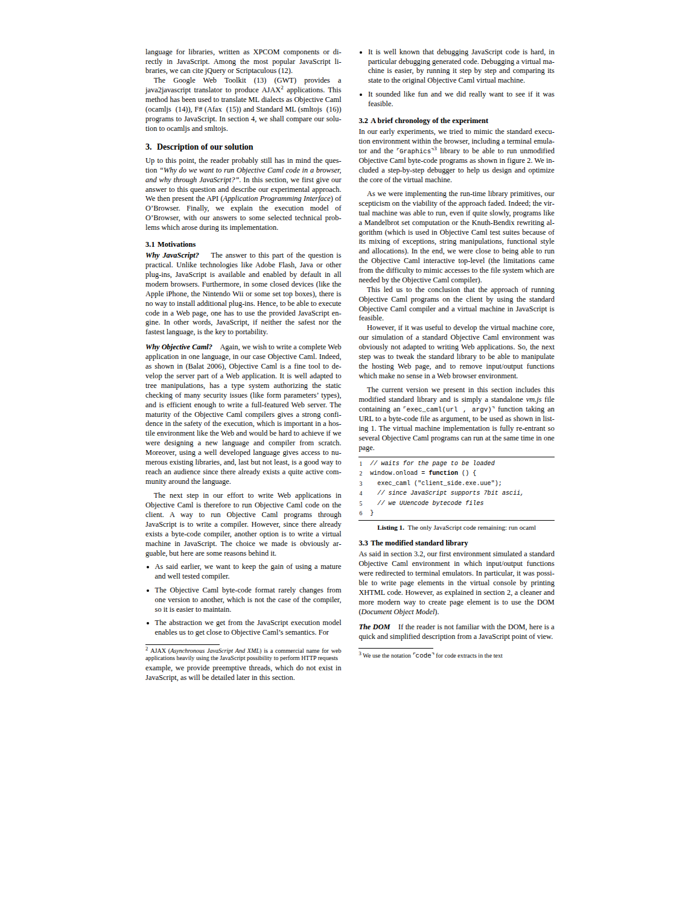language for libraries, written as XPCOM components or directly in JavaScript. Among the most popular JavaScript libraries, we can cite jQuery or Scriptaculous (12).
The Google Web Toolkit (13) (GWT) provides a java2javascript translator to produce AJAX2 applications. This method has been used to translate ML dialects as Objective Caml (ocamljs (14)), F# (Afax (15)) and Standard ML (smltojs (16)) programs to JavaScript. In section 4, we shall compare our solution to ocamljs and smltojs.
3. Description of our solution
Up to this point, the reader probably still has in mind the question “Why do we want to run Objective Caml code in a browser, and why through JavaScript?”. In this section, we first give our answer to this question and describe our experimental approach. We then present the API (Application Programming Interface) of O’Browser. Finally, we explain the execution model of O’Browser, with our answers to some selected technical problems which arose during its implementation.
3.1 Motivations
Why JavaScript? The answer to this part of the question is practical. Unlike technologies like Adobe Flash, Java or other plug-ins, JavaScript is available and enabled by default in all modern browsers. Furthermore, in some closed devices (like the Apple iPhone, the Nintendo Wii or some set top boxes), there is no way to install additional plug-ins. Hence, to be able to execute code in a Web page, one has to use the provided JavaScript engine. In other words, JavaScript, if neither the safest nor the fastest language, is the key to portability.
Why Objective Caml? Again, we wish to write a complete Web application in one language, in our case Objective Caml. Indeed, as shown in (Balat 2006), Objective Caml is a fine tool to develop the server part of a Web application. It is well adapted to tree manipulations, has a type system authorizing the static checking of many security issues (like form parameters’ types), and is efficient enough to write a full-featured Web server. The maturity of the Objective Caml compilers gives a strong confidence in the safety of the execution, which is important in a hostile environment like the Web and would be hard to achieve if we were designing a new language and compiler from scratch. Moreover, using a well developed language gives access to numerous existing libraries, and, last but not least, is a good way to reach an audience since there already exists a quite active community around the language.
The next step in our effort to write Web applications in Objective Caml is therefore to run Objective Caml code on the client. A way to run Objective Caml programs through JavaScript is to write a compiler. However, since there already exists a byte-code compiler, another option is to write a virtual machine in JavaScript. The choice we made is obviously arguable, but here are some reasons behind it.
As said earlier, we want to keep the gain of using a mature and well tested compiler.
The Objective Caml byte-code format rarely changes from one version to another, which is not the case of the compiler, so it is easier to maintain.
The abstraction we get from the JavaScript execution model enables us to get close to Objective Caml’s semantics. For
2 AJAX (Asynchronous JavaScript And XML) is a commercial name for web applications heavily using the JavaScript possibility to perform HTTP requests
example, we provide preemptive threads, which do not exist in JavaScript, as will be detailed later in this section.
It is well known that debugging JavaScript code is hard, in particular debugging generated code. Debugging a virtual machine is easier, by running it step by step and comparing its state to the original Objective Caml virtual machine.
It sounded like fun and we did really want to see if it was feasible.
3.2 A brief chronology of the experiment
In our early experiments, we tried to mimic the standard execution environment within the browser, including a terminal emulator and the ⌜Graphics⌝3 library to be able to run unmodified Objective Caml byte-code programs as shown in figure 2. We included a step-by-step debugger to help us design and optimize the core of the virtual machine.
As we were implementing the run-time library primitives, our scepticism on the viability of the approach faded. Indeed; the virtual machine was able to run, even if quite slowly, programs like a Mandelbrot set computation or the Knuth-Bendix rewriting algorithm (which is used in Objective Caml test suites because of its mixing of exceptions, string manipulations, functional style and allocations). In the end, we were close to being able to run the Objective Caml interactive top-level (the limitations came from the difficulty to mimic accesses to the file system which are needed by the Objective Caml compiler).
This led us to the conclusion that the approach of running Objective Caml programs on the client by using the standard Objective Caml compiler and a virtual machine in JavaScript is feasible.
However, if it was useful to develop the virtual machine core, our simulation of a standard Objective Caml environment was obviously not adapted to writing Web applications. So, the next step was to tweak the standard library to be able to manipulate the hosting Web page, and to remove input/output functions which make no sense in a Web browser environment.
The current version we present in this section includes this modified standard library and is simply a standalone vm.js file containing an ⌜exec_caml(url , argv)⌝ function taking an URL to a byte-code file as argument, to be used as shown in listing 1. The virtual machine implementation is fully re-entrant so several Objective Caml programs can run at the same time in one page.
| 1 | // waits for the page to be loaded |
| 2 | window.onload = function () { |
| 3 | exec_caml ("client_side.exe.uue"); |
| 4 | // since JavaScript supports 7bit ascii, |
| 5 | // we UUencode bytecode files |
| 6 | } |
Listing 1. The only JavaScript code remaining: run ocaml
3.3 The modified standard library
As said in section 3.2, our first environment simulated a standard Objective Caml environment in which input/output functions were redirected to terminal emulators. In particular, it was possible to write page elements in the virtual console by printing XHTML code. However, as explained in section 2, a cleaner and more modern way to create page element is to use the DOM (Document Object Model).
The DOM If the reader is not familiar with the DOM, here is a quick and simplified description from a JavaScript point of view.
3 We use the notation ⌜code⌝ for code extracts in the text